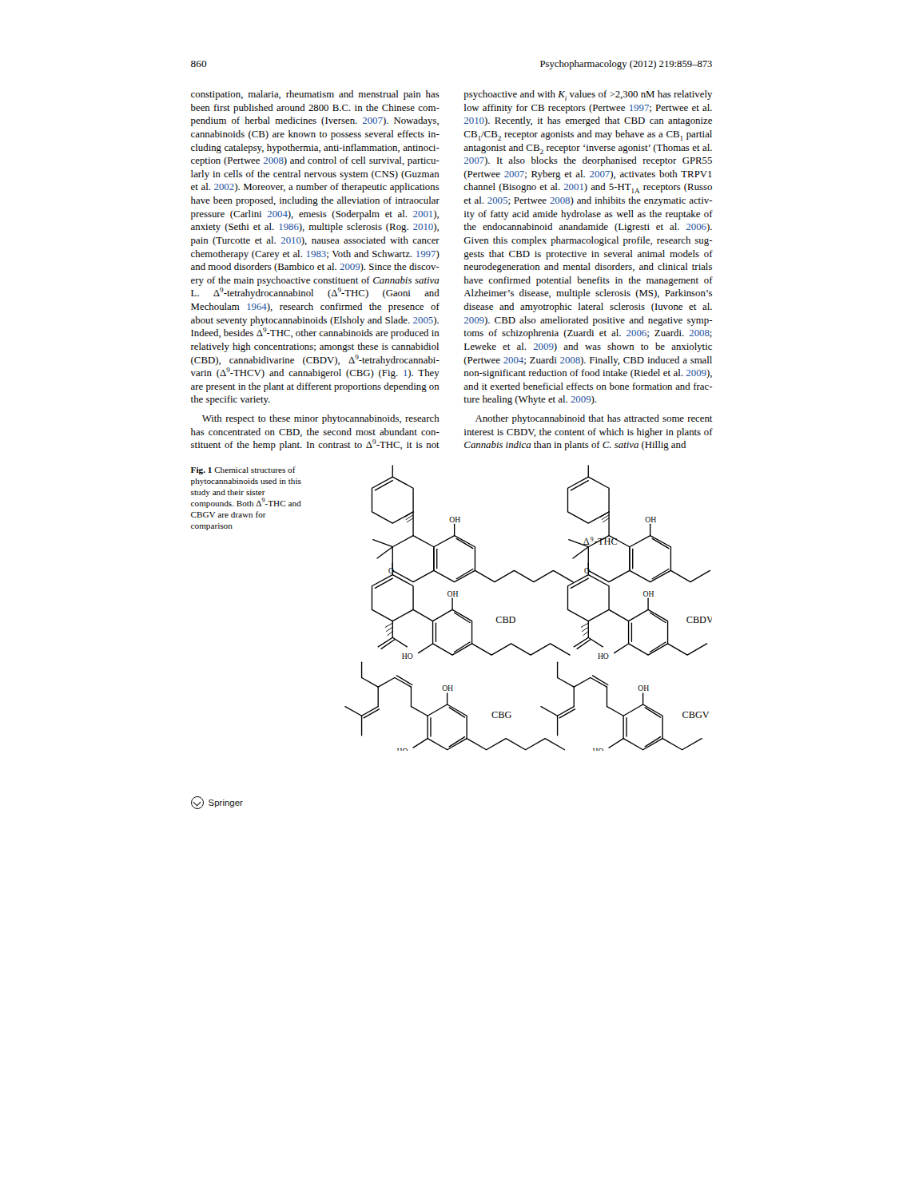860
Psychopharmacology (2012) 219:859–873
constipation, malaria, rheumatism and menstrual pain has been first published around 2800 B.C. in the Chinese compendium of herbal medicines (Iversen. 2007). Nowadays, cannabinoids (CB) are known to possess several effects including catalepsy, hypothermia, anti-inflammation, antinociception (Pertwee 2008) and control of cell survival, particularly in cells of the central nervous system (CNS) (Guzman et al. 2002). Moreover, a number of therapeutic applications have been proposed, including the alleviation of intraocular pressure (Carlini 2004), emesis (Soderpalm et al. 2001), anxiety (Sethi et al. 1986), multiple sclerosis (Rog. 2010), pain (Turcotte et al. 2010), nausea associated with cancer chemotherapy (Carey et al. 1983; Voth and Schwartz. 1997) and mood disorders (Bambico et al. 2009). Since the discovery of the main psychoactive constituent of Cannabis sativa L. Δ9-tetrahydrocannabinol (Δ9-THC) (Gaoni and Mechoulam 1964), research confirmed the presence of about seventy phytocannabinoids (Elsholy and Slade. 2005). Indeed, besides Δ9-THC, other cannabinoids are produced in relatively high concentrations; amongst these is cannabidiol (CBD), cannabidivarine (CBDV), Δ9-tetrahydrocannabivarin (Δ9-THCV) and cannabigerol (CBG) (Fig. 1). They are present in the plant at different proportions depending on the specific variety.
With respect to these minor phytocannabinoids, research has concentrated on CBD, the second most abundant constituent of the hemp plant. In contrast to Δ9-THC, it is not psychoactive and with Ki values of >2,300 nM has relatively low affinity for CB receptors (Pertwee 1997; Pertwee et al. 2010). Recently, it has emerged that CBD can antagonize CB1/CB2 receptor agonists and may behave as a CB1 partial antagonist and CB2 receptor ‘inverse agonist’ (Thomas et al. 2007). It also blocks the deorphanised receptor GPR55 (Pertwee 2007; Ryberg et al. 2007), activates both TRPV1 channel (Bisogno et al. 2001) and 5-HT1A receptors (Russo et al. 2005; Pertwee 2008) and inhibits the enzymatic activity of fatty acid amide hydrolase as well as the reuptake of the endocannabinoid anandamide (Ligresti et al. 2006). Given this complex pharmacological profile, research suggests that CBD is protective in several animal models of neurodegeneration and mental disorders, and clinical trials have confirmed potential benefits in the management of Alzheimer’s disease, multiple sclerosis (MS), Parkinson’s disease and amyotrophic lateral sclerosis (Iuvone et al. 2009). CBD also ameliorated positive and negative symptoms of schizophrenia (Zuardi et al. 2006; Zuardi. 2008; Leweke et al. 2009) and was shown to be anxiolytic (Pertwee 2004; Zuardi 2008). Finally, CBD induced a small non-significant reduction of food intake (Riedel et al. 2009), and it exerted beneficial effects on bone formation and fracture healing (Whyte et al. 2009).
Another phytocannabinoid that has attracted some recent interest is CBDV, the content of which is higher in plants of Cannabis indica than in plants of C. sativa (Hillig and
Fig. 1 Chemical structures of phytocannabinoids used in this study and their sister compounds. Both Δ9-THC and CBGV are drawn for comparison
O OH Δ 9 -THC O OH Δ 9 -THCV OH HO CBD OH HO CBDV OH HO CBG OH HO CBGV
Springer